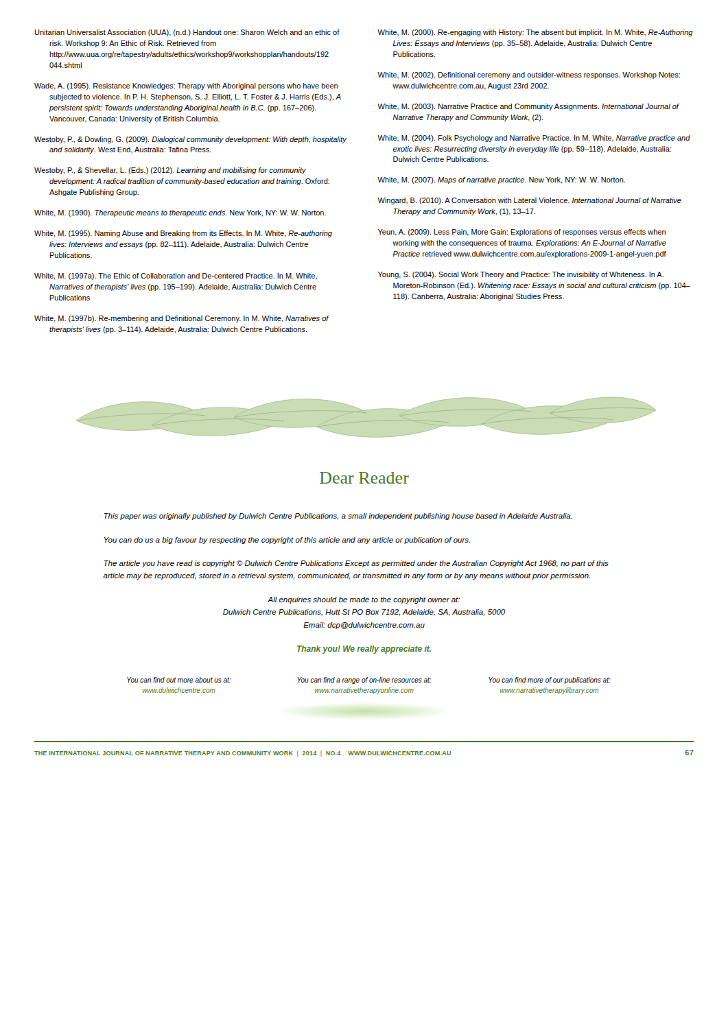Unitarian Universalist Association (UUA), (n.d.) Handout one: Sharon Welch and an ethic of risk. Workshop 9: An Ethic of Risk. Retrieved from http://www.uua.org/re/tapestry/adults/ethics/workshop9/workshopplan/handouts/192 044.shtml
Wade, A. (1995). Resistance Knowledges: Therapy with Aboriginal persons who have been subjected to violence. In P. H. Stephenson, S. J. Elliott, L. T. Foster & J. Harris (Eds.), A persistent spirit: Towards understanding Aboriginal health in B.C. (pp. 167–206). Vancouver, Canada: University of British Columbia.
Westoby, P., & Dowling, G. (2009). Dialogical community development: With depth, hospitality and solidarity. West End, Australia: Tafina Press.
Westoby, P., & Shevellar, L. (Eds.) (2012). Learning and mobilising for community development: A radical tradition of community-based education and training. Oxford: Ashgate Publishing Group.
White, M. (1990). Therapeutic means to therapeutic ends. New York, NY: W. W. Norton.
White, M. (1995). Naming Abuse and Breaking from its Effects. In M. White, Re-authoring lives: Interviews and essays (pp. 82–111). Adelaide, Australia: Dulwich Centre Publications.
White, M. (1997a). The Ethic of Collaboration and De-centered Practice. In M. White, Narratives of therapists' lives (pp. 195–199). Adelaide, Australia: Dulwich Centre Publications
White, M. (1997b). Re-membering and Definitional Ceremony. In M. White, Narratives of therapists' lives (pp. 3–114). Adelaide, Australia: Dulwich Centre Publications.
White, M. (2000). Re-engaging with History: The absent but implicit. In M. White, Re-Authoring Lives: Essays and Interviews (pp. 35–58). Adelaide, Australia: Dulwich Centre Publications.
White, M. (2002). Definitional ceremony and outsider-witness responses. Workshop Notes: www.dulwichcentre.com.au, August 23rd 2002.
White, M. (2003). Narrative Practice and Community Assignments. International Journal of Narrative Therapy and Community Work, (2).
White, M. (2004). Folk Psychology and Narrative Practice. In M. White, Narrative practice and exotic lives: Resurrecting diversity in everyday life (pp. 59–118). Adelaide, Australia: Dulwich Centre Publications.
White, M. (2007). Maps of narrative practice. New York, NY: W. W. Norton.
Wingard, B. (2010). A Conversation with Lateral Violence. International Journal of Narrative Therapy and Community Work, (1), 13–17.
Yeun, A. (2009). Less Pain, More Gain: Explorations of responses versus effects when working with the consequences of trauma. Explorations: An E-Journal of Narrative Practice retrieved www.dulwichcentre.com.au/explorations-2009-1-angel-yuen.pdf
Young, S. (2004). Social Work Theory and Practice: The invisibility of Whiteness. In A. Moreton-Robinson (Ed.). Whitening race: Essays in social and cultural criticism (pp. 104–118). Canberra, Australia: Aboriginal Studies Press.
Dear Reader
This paper was originally published by Dulwich Centre Publications, a small independent publishing house based in Adelaide Australia.
You can do us a big favour by respecting the copyright of this article and any article or publication of ours.
The article you have read is copyright © Dulwich Centre Publications Except as permitted under the Australian Copyright Act 1968, no part of this article may be reproduced, stored in a retrieval system, communicated, or transmitted in any form or by any means without prior permission.
All enquiries should be made to the copyright owner at:
Dulwich Centre Publications, Hutt St PO Box 7192, Adelaide, SA, Australia, 5000
Email: dcp@dulwichcentre.com.au
Thank you! We really appreciate it.
You can find out more about us at:
www.dulwichcentre.com
You can find a range of on-line resources at:
www.narrativetherapyonline.com
You can find more of our publications at:
www.narrativetherapylibrary.com
THE INTERNATIONAL JOURNAL OF NARRATIVE THERAPY AND COMMUNITY WORK | 2014 | No.4 www.dulwichcentre.com.au
67